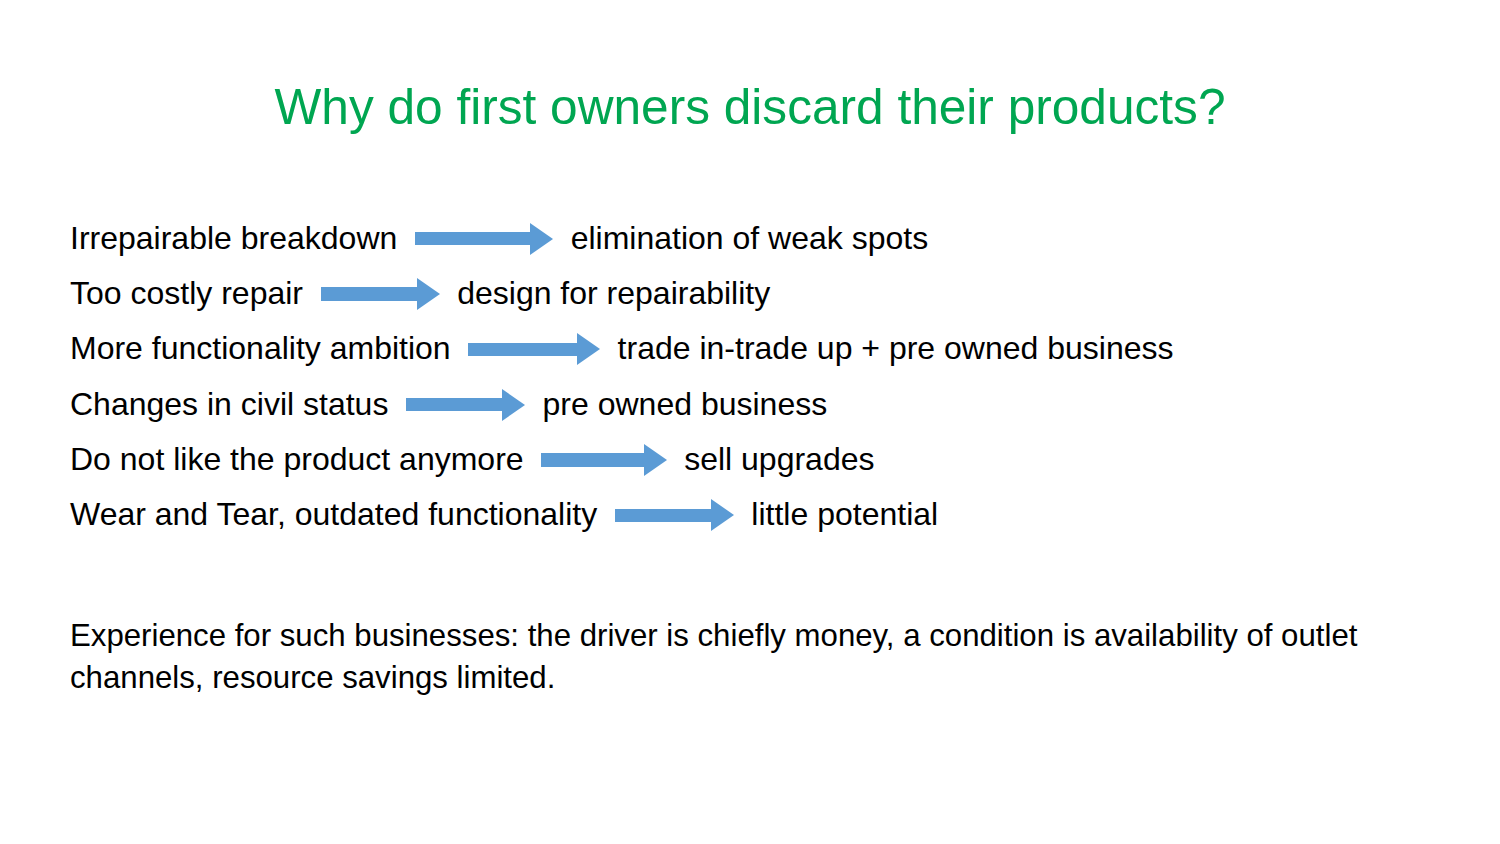Why do first owners discard their products?
Irrepairable breakdown elimination of weak spots
Too costly repair design for repairability
More functionality ambition trade in-trade up + pre owned business
Changes in civil status pre owned business
Do not like the product anymore sell upgrades
Wear and Tear, outdated functionality little potential
Experience for such businesses: the driver is chiefly money, a condition is availability of outlet channels, resource savings limited.